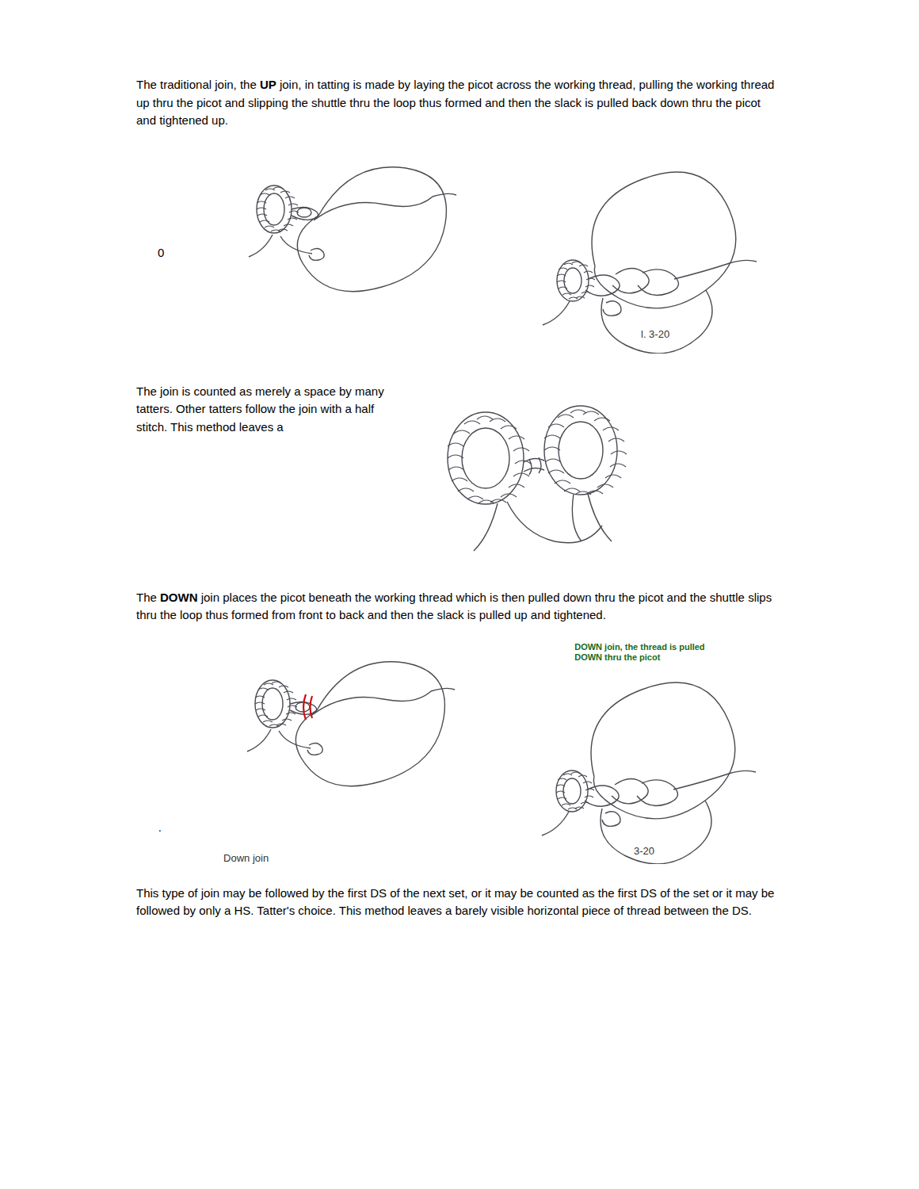The traditional join, the UP join, in tatting is made by laying the picot across the working thread, pulling the working thread up thru the picot and slipping the shuttle thru the loop thus formed and then the slack is pulled back down thru the picot and tightened up.
0
l. 3-20
The join is counted as merely a space by many tatters. Other tatters follow the join with a half stitch. This method leaves a
The DOWN join places the picot beneath the working thread which is then pulled down thru the picot and the shuttle slips thru the loop thus formed from front to back and then the slack is pulled up and tightened.
.
Down join
DOWN join, the thread is pulled DOWN thru the picot
3-20
This type of join may be followed by the first DS of the next set, or it may be counted as the first DS of the set or it may be followed by only a HS. Tatter's choice. This method leaves a barely visible horizontal piece of thread between the DS.